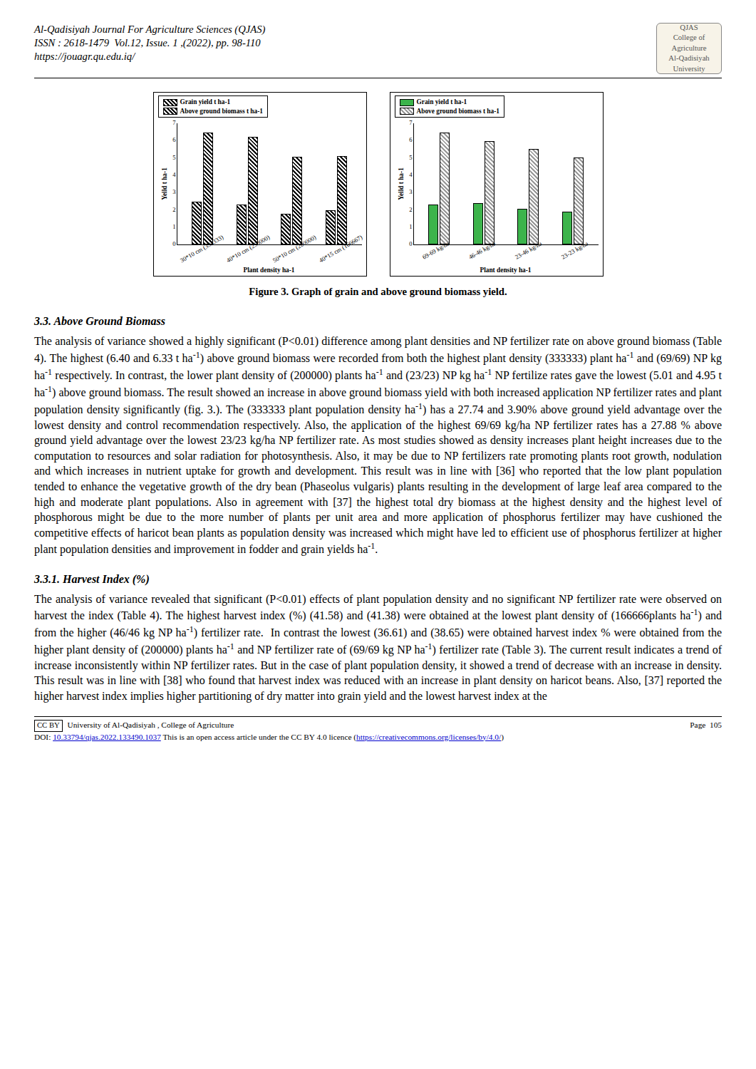Al-Qadisiyah Journal For Agriculture Sciences (QJAS)
ISSN : 2618-1479 Vol.12, Issue. 1 ,(2022), pp. 98-110
https://jouagr.qu.edu.iq/
QJAS
College of Agriculture
Al-Qadisiyah University
Grain yield t ha-1 Above ground biomass t ha-1
Yeild t ha-1
7 6 5 4 3 2 1 0
30*10 cm (333333) 40*10 cm (250000) 50*10 cm (200000) 40*15 cm (166667)
Plant density ha-1
Grain yield t ha-1 Above ground biomass t ha-1
Yeild t ha-1
7 6 5 4 3 2 1 0
69-69 kg/ha 46-46 kg/ha 23-46 kg/ha 23-23 kg/ha
Plant density ha-1
Figure 3. Graph of grain and above ground biomass yield.
3.3. Above Ground Biomass
The analysis of variance showed a highly significant (P<0.01) difference among plant densities and NP fertilizer rate on above ground biomass (Table 4). The highest (6.40 and 6.33 t ha-1) above ground biomass were recorded from both the highest plant density (333333) plant ha-1 and (69/69) NP kg ha-1 respectively. In contrast, the lower plant density of (200000) plants ha-1 and (23/23) NP kg ha-1 NP fertilize rates gave the lowest (5.01 and 4.95 t ha-1) above ground biomass. The result showed an increase in above ground biomass yield with both increased application NP fertilizer rates and plant population density significantly (fig. 3.). The (333333 plant population density ha-1) has a 27.74 and 3.90% above ground yield advantage over the lowest density and control recommendation respectively. Also, the application of the highest 69/69 kg/ha NP fertilizer rates has a 27.88 % above ground yield advantage over the lowest 23/23 kg/ha NP fertilizer rate. As most studies showed as density increases plant height increases due to the computation to resources and solar radiation for photosynthesis. Also, it may be due to NP fertilizers rate promoting plants root growth, nodulation and which increases in nutrient uptake for growth and development. This result was in line with [36] who reported that the low plant population tended to enhance the vegetative growth of the dry bean (Phaseolus vulgaris) plants resulting in the development of large leaf area compared to the high and moderate plant populations. Also in agreement with [37] the highest total dry biomass at the highest density and the highest level of phosphorous might be due to the more number of plants per unit area and more application of phosphorus fertilizer may have cushioned the competitive effects of haricot bean plants as population density was increased which might have led to efficient use of phosphorus fertilizer at higher plant population densities and improvement in fodder and grain yields ha-1.
3.3.1. Harvest Index (%)
The analysis of variance revealed that significant (P<0.01) effects of plant population density and no significant NP fertilizer rate were observed on harvest the index (Table 4). The highest harvest index (%) (41.58) and (41.38) were obtained at the lowest plant density of (166666plants ha-1) and from the higher (46/46 kg NP ha-1) fertilizer rate. In contrast the lowest (36.61) and (38.65) were obtained harvest index % were obtained from the higher plant density of (200000) plants ha-1 and NP fertilizer rate of (69/69 kg NP ha-1) fertilizer rate (Table 3). The current result indicates a trend of increase inconsistently within NP fertilizer rates. But in the case of plant population density, it showed a trend of decrease with an increase in density. This result was in line with [38] who found that harvest index was reduced with an increase in plant density on haricot beans. Also, [37] reported the higher harvest index implies higher partitioning of dry matter into grain yield and the lowest harvest index at the
CC BY University of Al-Qadisiyah , College of Agriculture
DOI: 10.33794/qjas.2022.133490.1037 This is an open access article under the CC BY 4.0 licence (https://creativecommons.org/licenses/by/4.0/)
Page 105